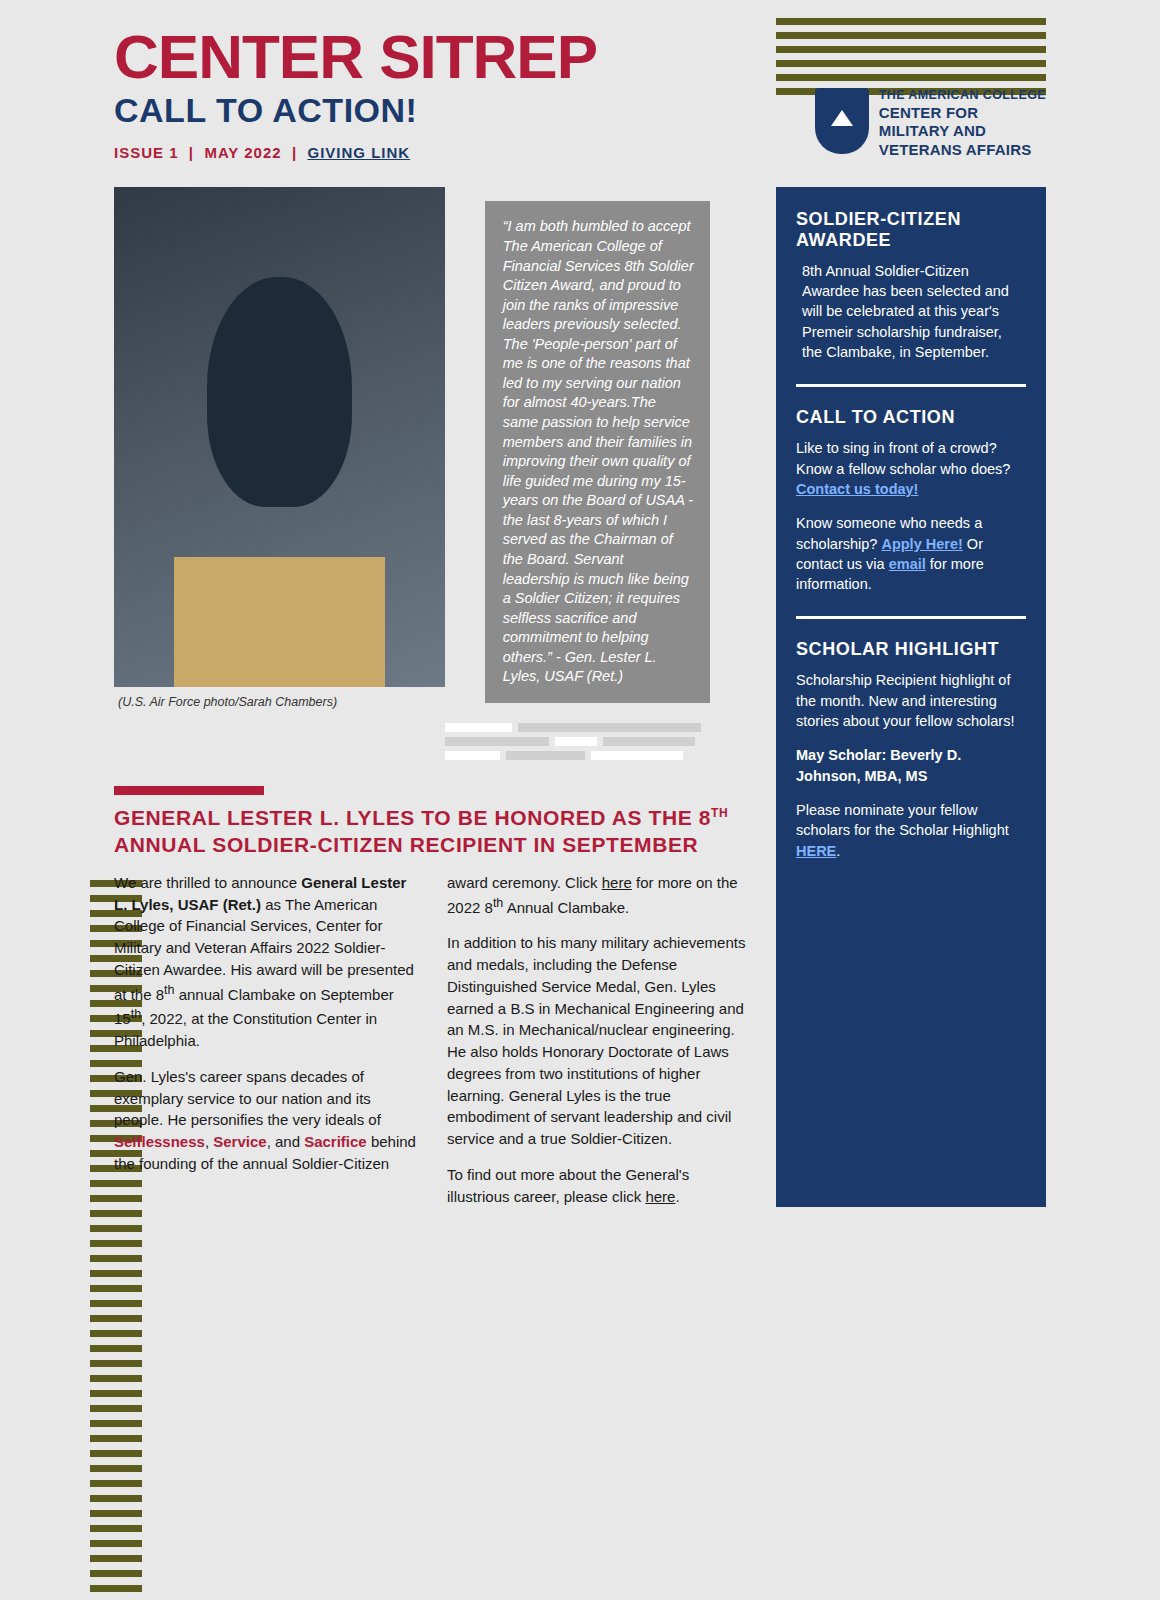CENTER SITREP
CALL TO ACTION!
ISSUE 1 | MAY 2022 | GIVING LINK
THE AMERICAN COLLEGE
CENTER FOR
MILITARY AND
VETERANS AFFAIRS
(U.S. Air Force photo/Sarah Chambers)
“I am both humbled to accept The American College of Financial Services 8th Soldier Citizen Award, and proud to join the ranks of impressive leaders previously selected. The 'People-person' part of me is one of the reasons that led to my serving our nation for almost 40-years.The same passion to help service members and their families in improving their own quality of life guided me during my 15-years on the Board of USAA - the last 8-years of which I served as the Chairman of the Board. Servant leadership is much like being a Soldier Citizen; it requires selfless sacrifice and commitment to helping others.” - Gen. Lester L. Lyles, USAF (Ret.)
General Lester L. Lyles to be Honored as the 8th Annual Soldier-Citizen Recipient in September
We are thrilled to announce General Lester L. Lyles, USAF (Ret.) as The American College of Financial Services, Center for Military and Veteran Affairs 2022 Soldier-Citizen Awardee. His award will be presented at the 8th annual Clambake on September 15th, 2022, at the Constitution Center in Philadelphia.
Gen. Lyles's career spans decades of exemplary service to our nation and its people. He personifies the very ideals of Selflessness, Service, and Sacrifice behind the founding of the annual Soldier-Citizen award ceremony. Click here for more on the 2022 8th Annual Clambake.
In addition to his many military achievements and medals, including the Defense Distinguished Service Medal, Gen. Lyles earned a B.S in Mechanical Engineering and an M.S. in Mechanical/nuclear engineering. He also holds Honorary Doctorate of Laws degrees from two institutions of higher learning. General Lyles is the true embodiment of servant leadership and civil service and a true Soldier-Citizen.
To find out more about the General's illustrious career, please click here.
Soldier-Citizen Awardee
8th Annual Soldier-Citizen Awardee has been selected and will be celebrated at this year's Premeir scholarship fundraiser, the Clambake, in September.
Call to Action
Like to sing in front of a crowd? Know a fellow scholar who does? Contact us today!
Know someone who needs a scholarship? Apply Here! Or contact us via email for more information.
Scholar Highlight
Scholarship Recipient highlight of the month. New and interesting stories about your fellow scholars!
May Scholar: Beverly D. Johnson, MBA, MS
Please nominate your fellow scholars for the Scholar Highlight HERE.